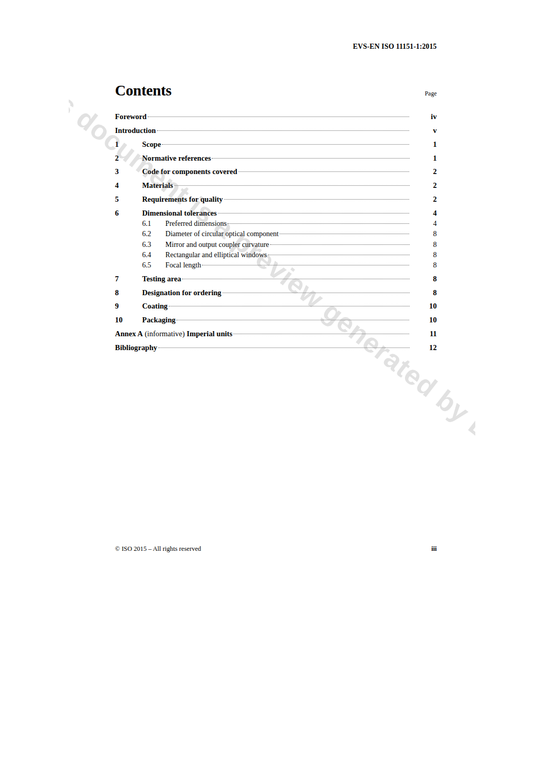EVS-EN ISO 11151-1:2015
Contents
Page
Foreword iv
Introduction v
1 Scope 1
2 Normative references 1
3 Code for components covered 2
4 Materials 2
5 Requirements for quality 2
6 Dimensional tolerances 4
6.1 Preferred dimensions 4
6.2 Diameter of circular optical component 8
6.3 Mirror and output coupler curvature 8
6.4 Rectangular and elliptical windows 8
6.5 Focal length 8
7 Testing area 8
8 Designation for ordering 8
9 Coating 10
10 Packaging 10
Annex A (informative) Imperial units 11
Bibliography 12
© ISO 2015 – All rights reserved
iii
This document is a preview generated by EVS